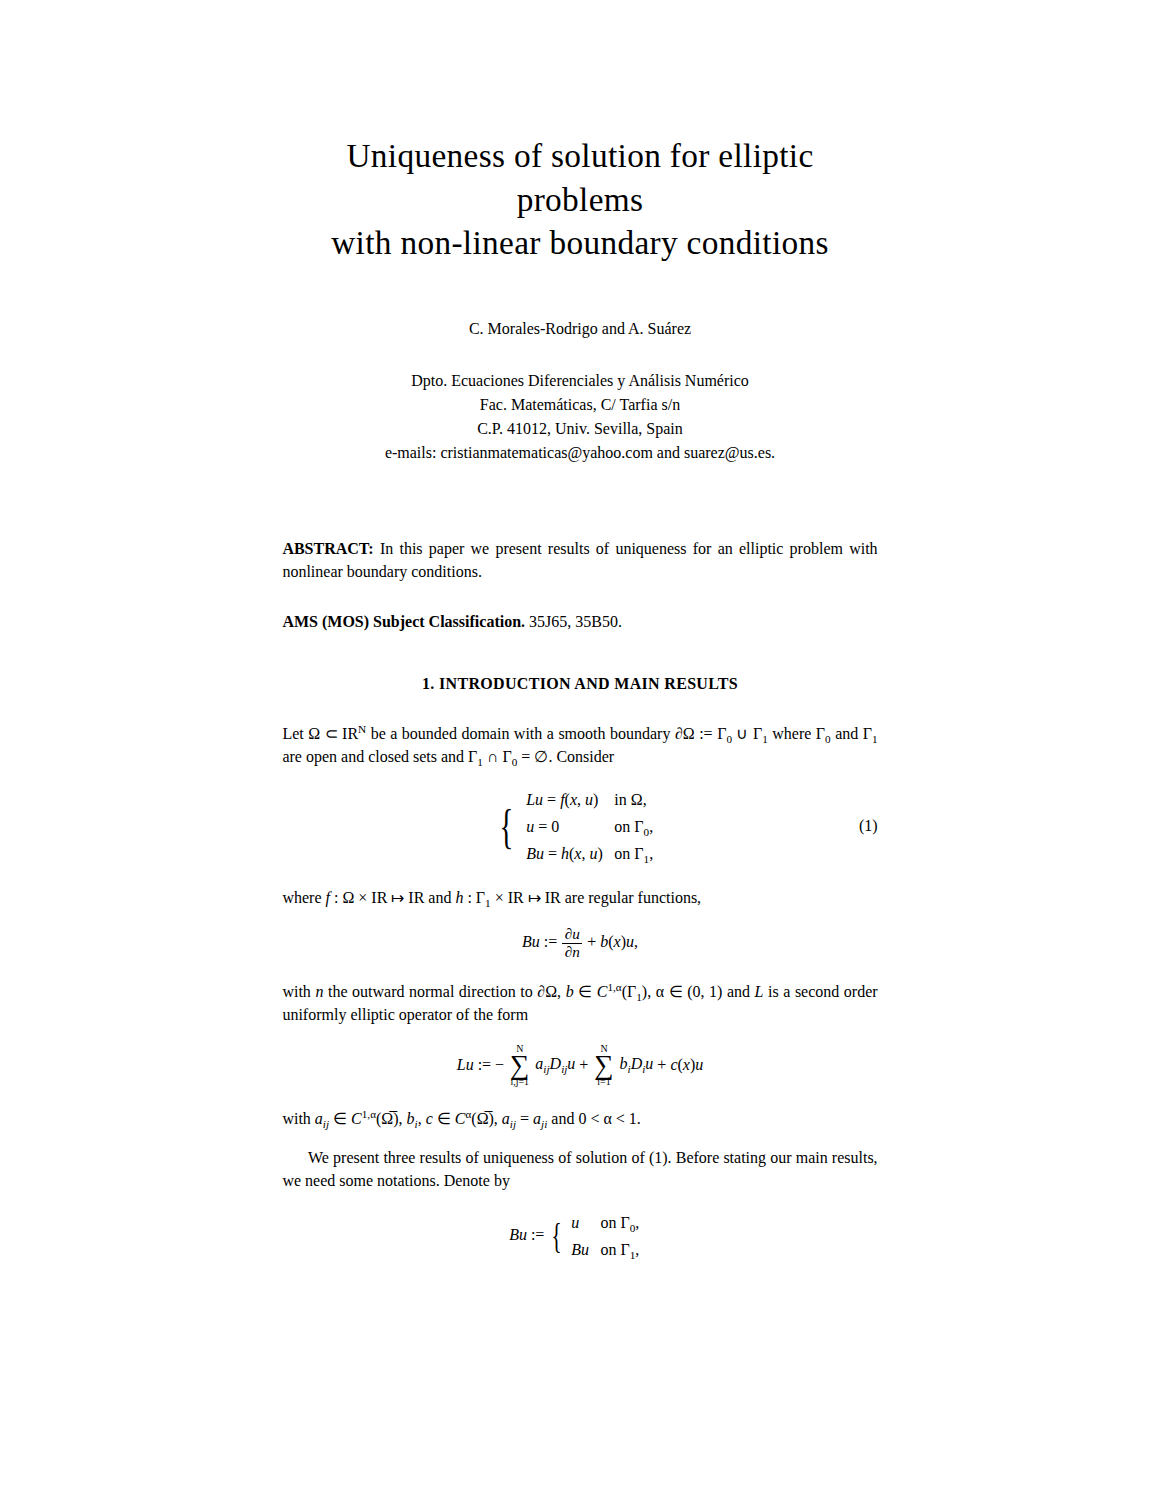Uniqueness of solution for elliptic problems
with non-linear boundary conditions
C. Morales-Rodrigo and A. Suárez
Dpto. Ecuaciones Diferenciales y Análisis Numérico
Fac. Matemáticas, C/ Tarfia s/n
C.P. 41012, Univ. Sevilla, Spain
e-mails: cristianmatematicas@yahoo.com and suarez@us.es.
ABSTRACT: In this paper we present results of uniqueness for an elliptic problem with nonlinear boundary conditions.
AMS (MOS) Subject Classification. 35J65, 35B50.
1. INTRODUCTION AND MAIN RESULTS
Let Ω ⊂ IRN be a bounded domain with a smooth boundary ∂Ω := Γ0 ∪ Γ1 where Γ0 and Γ1 are open and closed sets and Γ1 ∩ Γ0 = ∅. Consider
{
| L u = f ( x , u ) | in Ω, |
| u = 0 | on Γ 0 , |
| Bu = h ( x , u ) | on Γ 1 , |
(1)
where f : Ω × IR ↦ IR and h : Γ1 × IR ↦ IR are regular functions,
Bu := ∂u∂n + b(x)u,
with n the outward normal direction to ∂Ω, b ∈ C1,α(Γ1), α ∈ (0, 1) and L is a second order uniformly elliptic operator of the form
Lu := − N∑i,j=1 aij Diju + N∑i=1 bi Diu + c(x)u
with aij ∈ C1,α(Ω̅), bi, c ∈ Cα(Ω̅), aij = aji and 0 < α < 1.
We present three results of uniqueness of solution of (1). Before stating our main results, we need some notations. Denote by
Bu := {
| u | on Γ 0 , |
| Bu | on Γ 1 , |